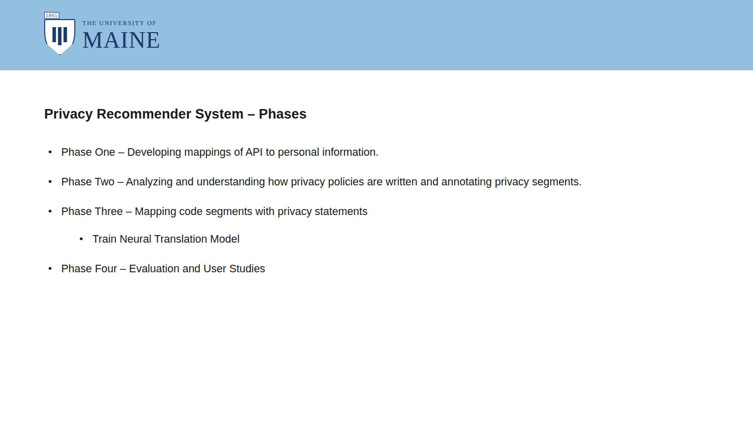1865
The University of
MAINE
Privacy Recommender System – Phases
Phase One – Developing mappings of API to personal information.
Phase Two – Analyzing and understanding how privacy policies are written and annotating privacy segments.
Phase Three – Mapping code segments with privacy statements
Train Neural Translation Model
Phase Four – Evaluation and User Studies